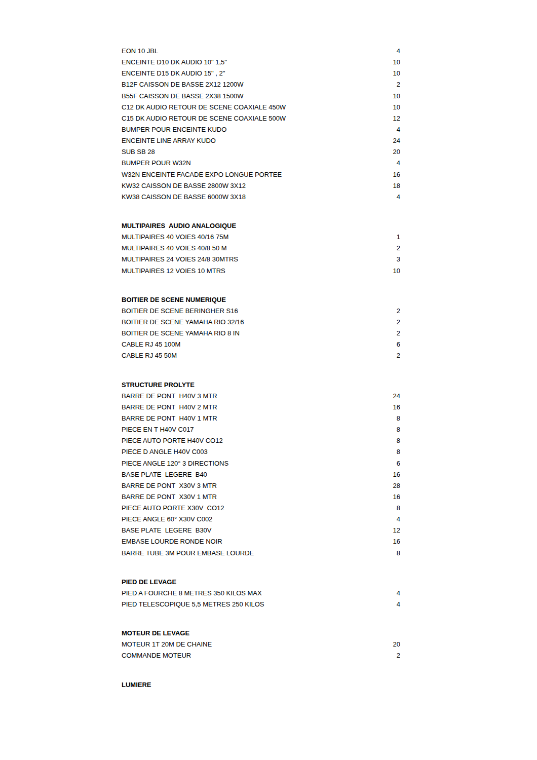| EON 10 JBL | 4 |
| ENCEINTE D10 DK AUDIO 10" 1,5" | 10 |
| ENCEINTE D15 DK AUDIO 15" , 2" | 10 |
| B12F CAISSON DE BASSE 2X12 1200W | 2 |
| B55F CAISSON DE BASSE 2X38 1500W | 10 |
| C12 DK AUDIO RETOUR DE SCENE COAXIALE 450W | 10 |
| C15 DK AUDIO RETOUR DE SCENE COAXIALE 500W | 12 |
| BUMPER POUR ENCEINTE KUDO | 4 |
| ENCEINTE LINE ARRAY KUDO | 24 |
| SUB SB 28 | 20 |
| BUMPER POUR W32N | 4 |
| W32N ENCEINTE FACADE EXPO LONGUE PORTEE | 16 |
| KW32 CAISSON DE BASSE 2800W 3X12 | 18 |
| KW38 CAISSON DE BASSE 6000W 3X18 | 4 |
| MULTIPAIRES AUDIO ANALOGIQUE | |
| MULTIPAIRES 40 VOIES 40/16 75M | 1 |
| MULTIPAIRES 40 VOIES 40/8 50 M | 2 |
| MULTIPAIRES 24 VOIES 24/8 30MTRS | 3 |
| MULTIPAIRES 12 VOIES 10 MTRS | 10 |
| BOITIER DE SCENE NUMERIQUE | |
| BOITIER DE SCENE BERINGHER S16 | 2 |
| BOITIER DE SCENE YAMAHA RIO 32/16 | 2 |
| BOITIER DE SCENE YAMAHA RIO 8 IN | 2 |
| CABLE RJ 45 100M | 6 |
| CABLE RJ 45 50M | 2 |
| STRUCTURE PROLYTE | |
| BARRE DE PONT H40V 3 MTR | 24 |
| BARRE DE PONT H40V 2 MTR | 16 |
| BARRE DE PONT H40V 1 MTR | 8 |
| PIECE EN T H40V C017 | 8 |
| PIECE AUTO PORTE H40V CO12 | 8 |
| PIECE D ANGLE H40V C003 | 8 |
| PIECE ANGLE 120° 3 DIRECTIONS | 6 |
| BASE PLATE LEGERE B40 | 16 |
| BARRE DE PONT X30V 3 MTR | 28 |
| BARRE DE PONT X30V 1 MTR | 16 |
| PIECE AUTO PORTE X30V CO12 | 8 |
| PIECE ANGLE 60° X30V C002 | 4 |
| BASE PLATE LEGERE B30V | 12 |
| EMBASE LOURDE RONDE NOIR | 16 |
| BARRE TUBE 3M POUR EMBASE LOURDE | 8 |
| PIED DE LEVAGE | |
| PIED A FOURCHE 8 METRES 350 KILOS MAX | 4 |
| PIED TELESCOPIQUE 5,5 METRES 250 KILOS | 4 |
| MOTEUR DE LEVAGE | |
| MOTEUR 1T 20M DE CHAINE | 20 |
| COMMANDE MOTEUR | 2 |
| LUMIERE | |